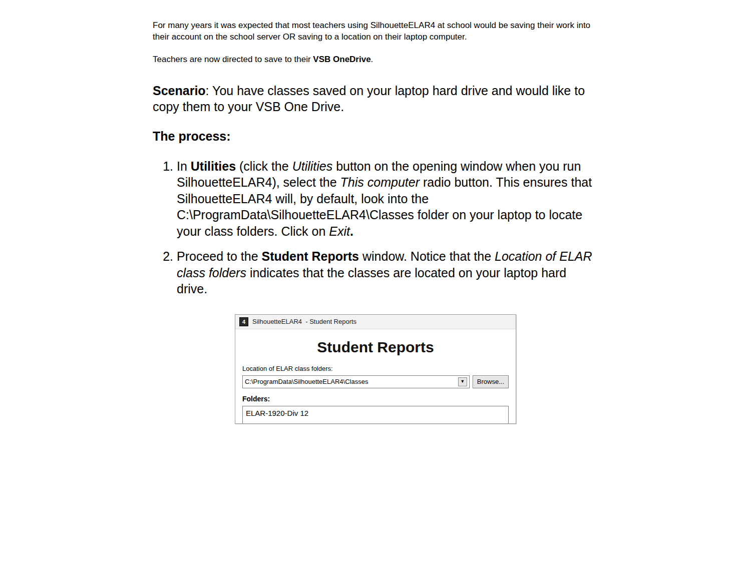For many years it was expected that most teachers using SilhouetteELAR4 at school would be saving their work into their account on the school server OR saving to a location on their laptop computer.
Teachers are now directed to save to their VSB OneDrive.
Scenario: You have classes saved on your laptop hard drive and would like to copy them to your VSB One Drive.
The process:
In Utilities (click the Utilities button on the opening window when you run SilhouetteELAR4), select the This computer radio button. This ensures that SilhouetteELAR4 will, by default, look into the C:\ProgramData\SilhouetteELAR4\Classes folder on your laptop to locate your class folders. Click on Exit.
Proceed to the Student Reports window. Notice that the Location of ELAR class folders indicates that the classes are located on your laptop hard drive.
4 SilhouetteELAR4 - Student Reports
Student Reports
Location of ELAR class folders:
C:\ProgramData\SilhouetteELAR4\Classes ▼
Browse...
Folders:
ELAR-1920-Div 12